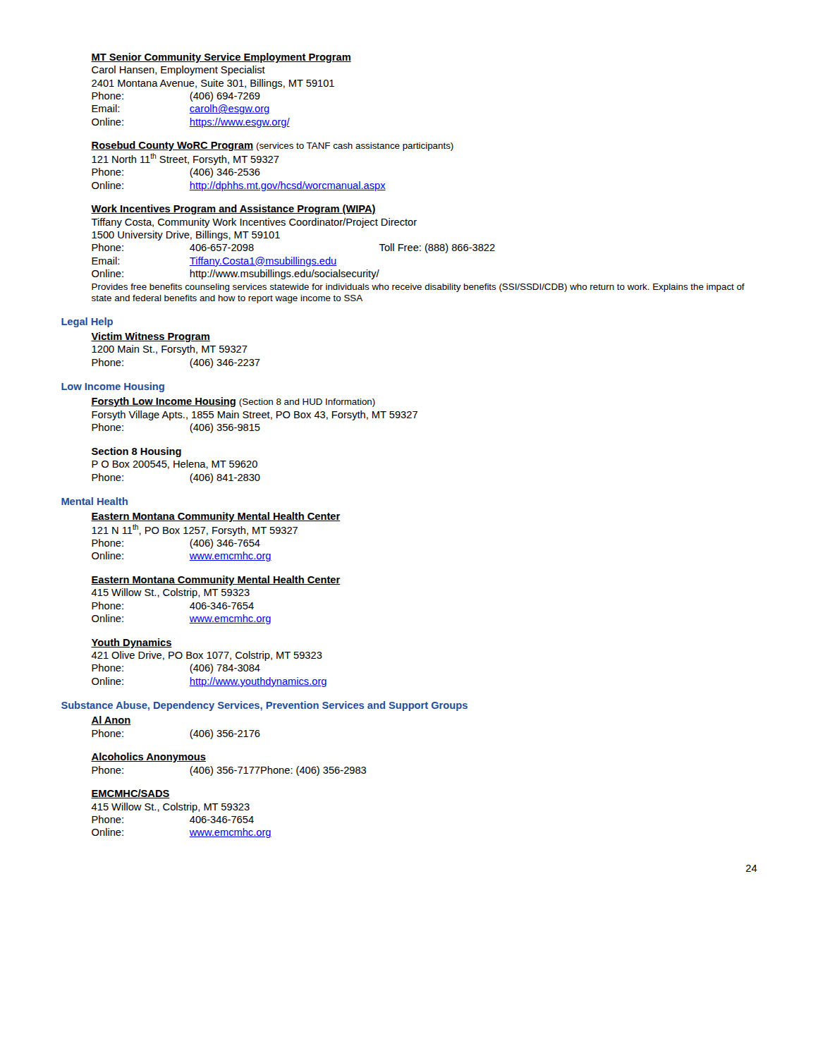MT Senior Community Service Employment Program Carol Hansen, Employment Specialist 2401 Montana Avenue, Suite 301, Billings, MT 59101
| Phone: | (406) 694-7269 |
| Email: | carolh@esgw.org |
| Online: | https://www.esgw.org/ |
Rosebud County WoRC Program (services to TANF cash assistance participants) 121 North 11th Street, Forsyth, MT 59327
| Phone: | (406) 346-2536 |
| Online: | http://dphhs.mt.gov/hcsd/worcmanual.aspx |
Work Incentives Program and Assistance Program (WIPA) Tiffany Costa, Community Work Incentives Coordinator/Project Director 1500 University Drive, Billings, MT 59101
| Phone: | 406-657-2098 | Toll Free: (888) 866-3822 |
| Email: | Tiffany.Costa1@msubillings.edu |
| Online: | http://www.msubillings.edu/socialsecurity/ |
Provides free benefits counseling services statewide for individuals who receive disability benefits (SSI/SSDI/CDB) who return to work. Explains the impact of state and federal benefits and how to report wage income to SSA
Legal Help
Victim Witness Program 1200 Main St., Forsyth, MT 59327
| Phone: | (406) 346-2237 |
Low Income Housing
Forsyth Low Income Housing (Section 8 and HUD Information) Forsyth Village Apts., 1855 Main Street, PO Box 43, Forsyth, MT 59327
| Phone: | (406) 356-9815 |
Section 8 Housing P O Box 200545, Helena, MT 59620
| Phone: | (406) 841-2830 |
Mental Health
Eastern Montana Community Mental Health Center 121 N 11th, PO Box 1257, Forsyth, MT 59327
| Phone: | (406) 346-7654 |
| Online: | www.emcmhc.org |
Eastern Montana Community Mental Health Center 415 Willow St., Colstrip, MT 59323
| Phone: | 406-346-7654 |
| Online: | www.emcmhc.org |
Youth Dynamics 421 Olive Drive, PO Box 1077, Colstrip, MT 59323
| Phone: | (406) 784-3084 |
| Online: | http://www.youthdynamics.org |
Substance Abuse, Dependency Services, Prevention Services and Support Groups
Al Anon
| Phone: | (406) 356-2176 |
Alcoholics Anonymous
| Phone: | (406) 356-7177 | Phone: (406) 356-2983 |
EMCMHC/SADS 415 Willow St., Colstrip, MT 59323
| Phone: | 406-346-7654 |
| Online: | www.emcmhc.org |
24